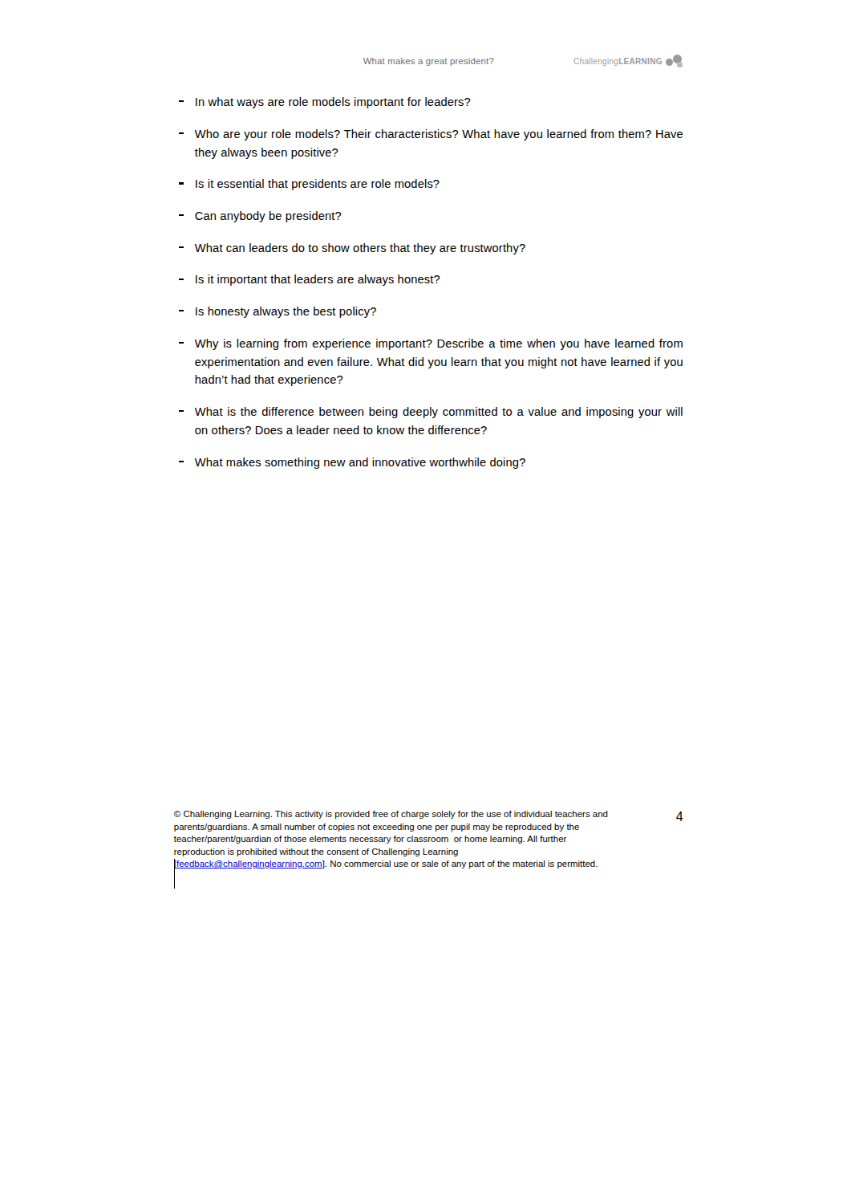What makes a great president?
ChallengingLEARNING
In what ways are role models important for leaders?
Who are your role models? Their characteristics? What have you learned from them? Have they always been positive?
Is it essential that presidents are role models?
Can anybody be president?
What can leaders do to show others that they are trustworthy?
Is it important that leaders are always honest?
Is honesty always the best policy?
Why is learning from experience important? Describe a time when you have learned from experimentation and even failure. What did you learn that you might not have learned if you hadn’t had that experience?
What is the difference between being deeply committed to a value and imposing your will on others? Does a leader need to know the difference?
What makes something new and innovative worthwhile doing?
© Challenging Learning. This activity is provided free of charge solely for the use of individual teachers and parents/guardians. A small number of copies not exceeding one per pupil may be reproduced by the teacher/parent/guardian of those elements necessary for classroom or home learning. All further reproduction is prohibited without the consent of Challenging Learning [feedback@challenginglearning.com]. No commercial use or sale of any part of the material is permitted.
4